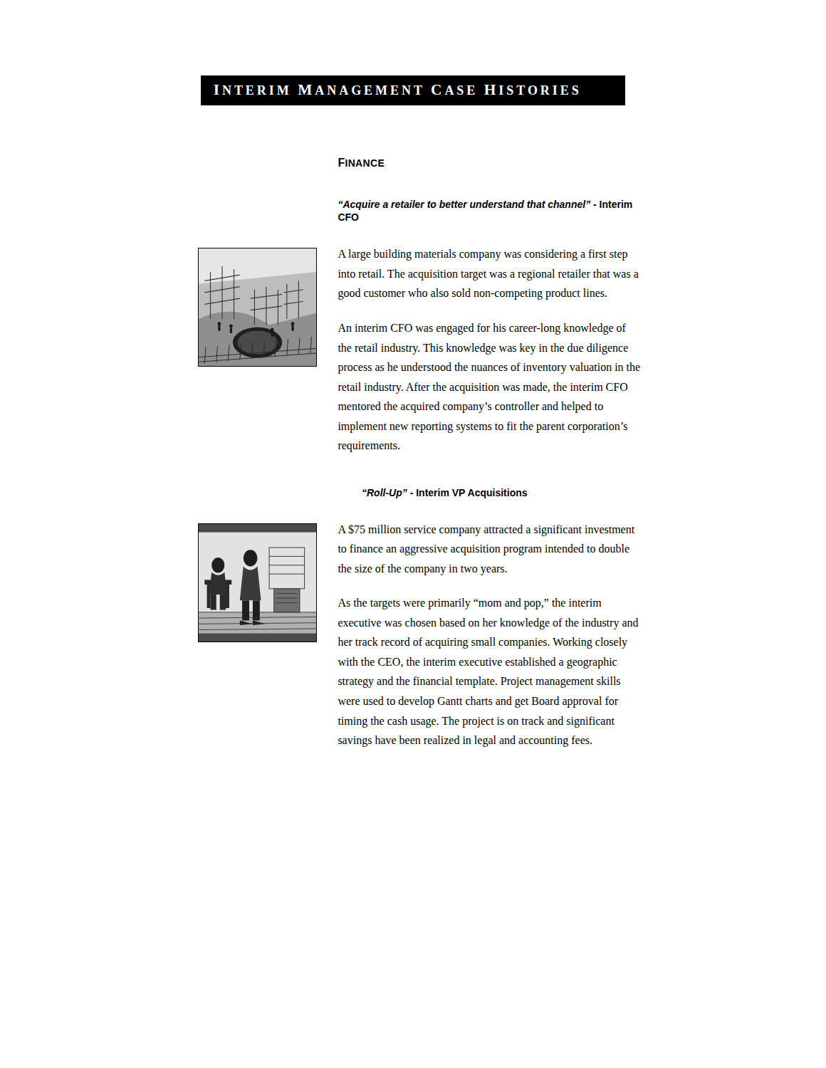Interim Management Case Histories
FINANCE
“Acquire a retailer to better understand that channel” - Interim CFO
A large building materials company was considering a first step into retail. The acquisition target was a regional retailer that was a good customer who also sold non-competing product lines.
An interim CFO was engaged for his career-long knowledge of the retail industry. This knowledge was key in the due diligence process as he understood the nuances of inventory valuation in the retail industry. After the acquisition was made, the interim CFO mentored the acquired company’s controller and helped to implement new reporting systems to fit the parent corporation’s requirements.
“Roll-Up” - Interim VP Acquisitions
A $75 million service company attracted a significant investment to finance an aggressive acquisition program intended to double the size of the company in two years.
As the targets were primarily “mom and pop,” the interim executive was chosen based on her knowledge of the industry and her track record of acquiring small companies. Working closely with the CEO, the interim executive established a geographic strategy and the financial template. Project management skills were used to develop Gantt charts and get Board approval for timing the cash usage. The project is on track and significant savings have been realized in legal and accounting fees.